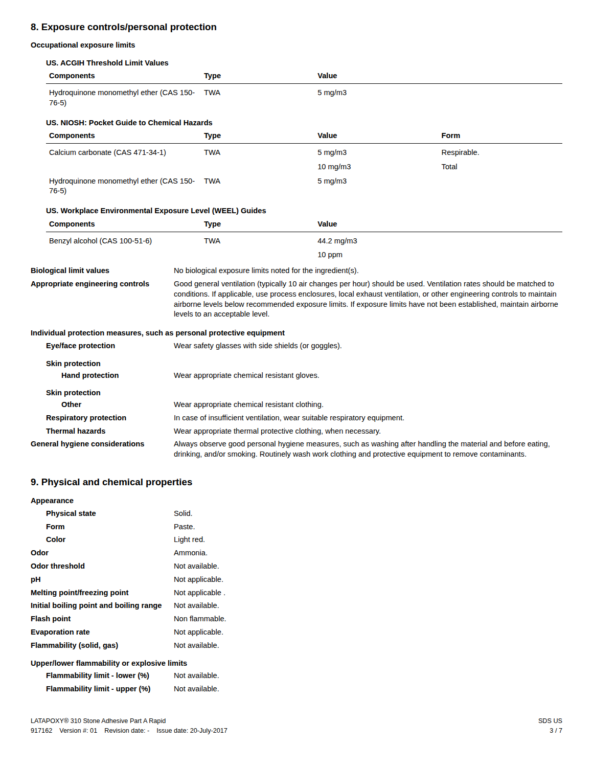8. Exposure controls/personal protection
Occupational exposure limits
US. ACGIH Threshold Limit Values
| Components | Type | Value | |
| --- | --- | --- | --- |
| Hydroquinone monomethyl ether (CAS 150-76-5) | TWA | 5 mg/m3 | |
US. NIOSH: Pocket Guide to Chemical Hazards
| Components | Type | Value | Form |
| --- | --- | --- | --- |
| Calcium carbonate (CAS 471-34-1) | TWA | 5 mg/m3 | Respirable. |
| | | 10 mg/m3 | Total |
| Hydroquinone monomethyl ether (CAS 150-76-5) | TWA | 5 mg/m3 | |
US. Workplace Environmental Exposure Level (WEEL) Guides
| Components | Type | Value | |
| --- | --- | --- | --- |
| Benzyl alcohol (CAS 100-51-6) | TWA | 44.2 mg/m3 | |
| | | 10 ppm | |
Biological limit values
No biological exposure limits noted for the ingredient(s).
Appropriate engineering controls
Good general ventilation (typically 10 air changes per hour) should be used. Ventilation rates should be matched to conditions. If applicable, use process enclosures, local exhaust ventilation, or other engineering controls to maintain airborne levels below recommended exposure limits. If exposure limits have not been established, maintain airborne levels to an acceptable level.
Individual protection measures, such as personal protective equipment
Eye/face protection
Wear safety glasses with side shields (or goggles).
Skin protection
Hand protection
Wear appropriate chemical resistant gloves.
Skin protection
Other
Wear appropriate chemical resistant clothing.
Respiratory protection
In case of insufficient ventilation, wear suitable respiratory equipment.
Thermal hazards
Wear appropriate thermal protective clothing, when necessary.
General hygiene considerations
Always observe good personal hygiene measures, such as washing after handling the material and before eating, drinking, and/or smoking. Routinely wash work clothing and protective equipment to remove contaminants.
9. Physical and chemical properties
Appearance
Physical state
Solid.
Form
Paste.
Color
Light red.
Odor
Ammonia.
Odor threshold
Not available.
pH
Not applicable.
Melting point/freezing point
Not applicable .
Initial boiling point and boiling range
Not available.
Flash point
Non flammable.
Evaporation rate
Not applicable.
Flammability (solid, gas)
Not available.
Upper/lower flammability or explosive limits
Flammability limit - lower (%)
Not available.
Flammability limit - upper (%)
Not available.
| LATAPOXY® 310 Stone Adhesive Part A Rapid | SDS US |
| 917162 Version #: 01 Revision date: - Issue date: 20-July-2017 | 3 / 7 |